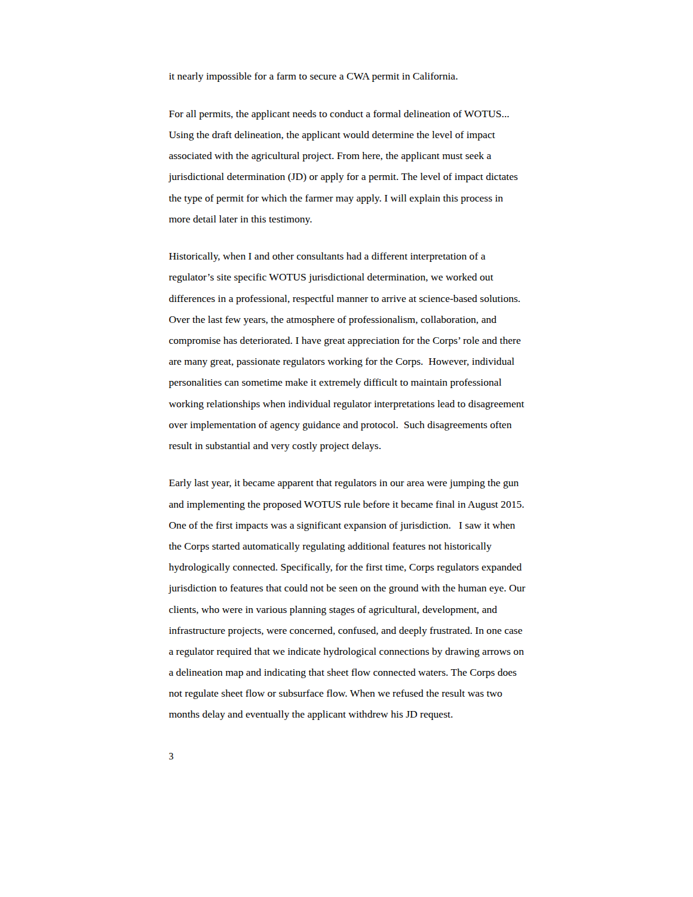it nearly impossible for a farm to secure a CWA permit in California.
For all permits, the applicant needs to conduct a formal delineation of WOTUS... Using the draft delineation, the applicant would determine the level of impact associated with the agricultural project. From here, the applicant must seek a jurisdictional determination (JD) or apply for a permit. The level of impact dictates the type of permit for which the farmer may apply. I will explain this process in more detail later in this testimony.
Historically, when I and other consultants had a different interpretation of a regulator’s site specific WOTUS jurisdictional determination, we worked out differences in a professional, respectful manner to arrive at science-based solutions. Over the last few years, the atmosphere of professionalism, collaboration, and compromise has deteriorated. I have great appreciation for the Corps’ role and there are many great, passionate regulators working for the Corps. However, individual personalities can sometime make it extremely difficult to maintain professional working relationships when individual regulator interpretations lead to disagreement over implementation of agency guidance and protocol. Such disagreements often result in substantial and very costly project delays.
Early last year, it became apparent that regulators in our area were jumping the gun and implementing the proposed WOTUS rule before it became final in August 2015. One of the first impacts was a significant expansion of jurisdiction. I saw it when the Corps started automatically regulating additional features not historically hydrologically connected. Specifically, for the first time, Corps regulators expanded jurisdiction to features that could not be seen on the ground with the human eye. Our clients, who were in various planning stages of agricultural, development, and infrastructure projects, were concerned, confused, and deeply frustrated. In one case a regulator required that we indicate hydrological connections by drawing arrows on a delineation map and indicating that sheet flow connected waters. The Corps does not regulate sheet flow or subsurface flow. When we refused the result was two months delay and eventually the applicant withdrew his JD request.
3